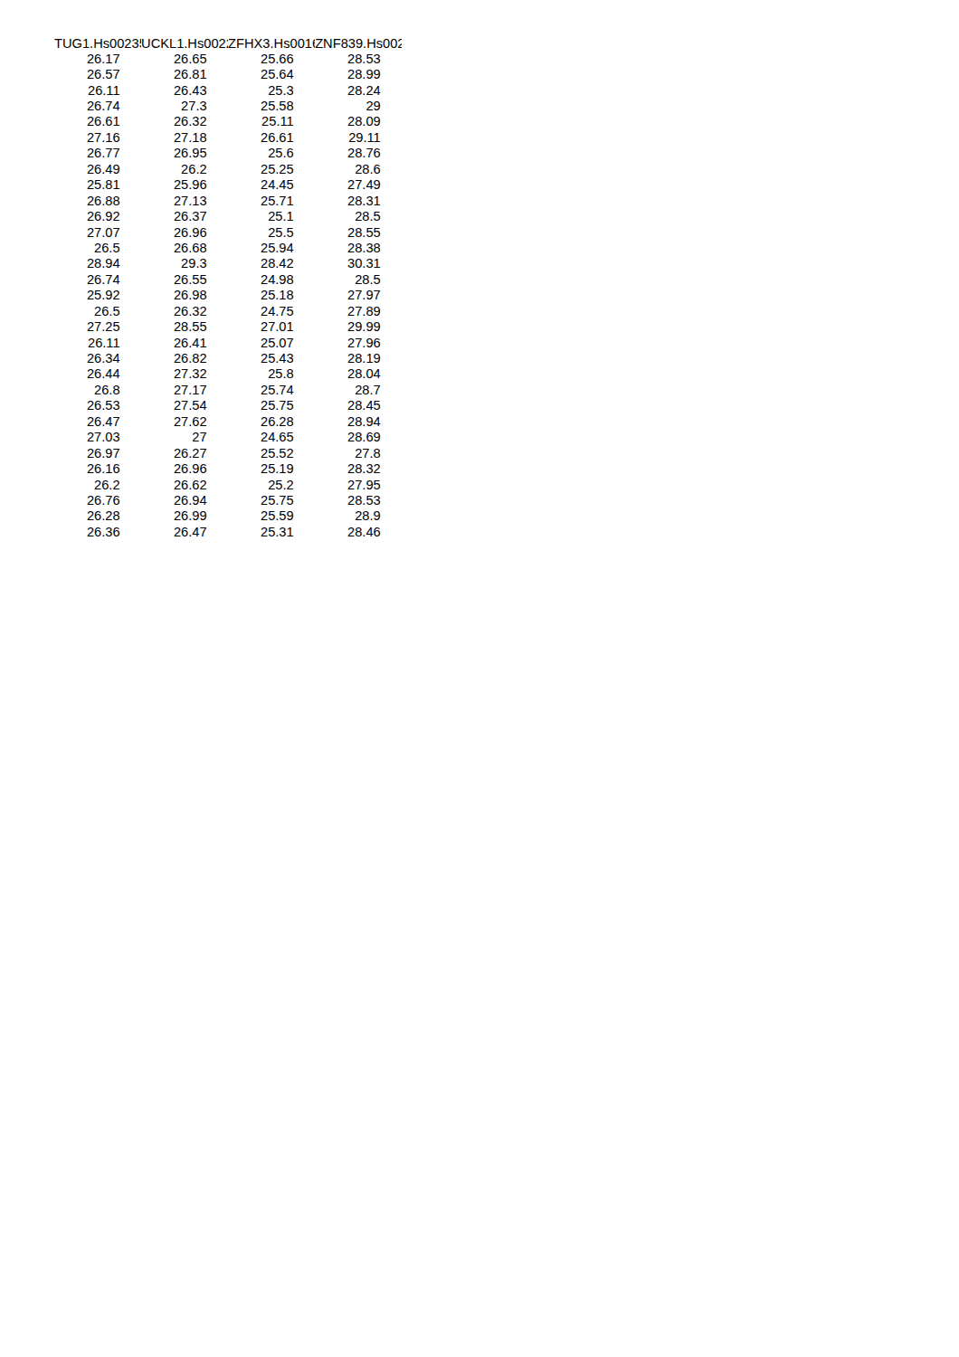| TUG1.Hs00235131_m1 | UCKL1.Hs00226123_m1 | ZFHX3.Hs00161123_m1 | ZNF839.Hs00217876_m1 |
| --- | --- | --- | --- |
| 26.17 | 26.65 | 25.66 | 28.53 |
| 26.57 | 26.81 | 25.64 | 28.99 |
| 26.11 | 26.43 | 25.3 | 28.24 |
| 26.74 | 27.3 | 25.58 | 29 |
| 26.61 | 26.32 | 25.11 | 28.09 |
| 27.16 | 27.18 | 26.61 | 29.11 |
| 26.77 | 26.95 | 25.6 | 28.76 |
| 26.49 | 26.2 | 25.25 | 28.6 |
| 25.81 | 25.96 | 24.45 | 27.49 |
| 26.88 | 27.13 | 25.71 | 28.31 |
| 26.92 | 26.37 | 25.1 | 28.5 |
| 27.07 | 26.96 | 25.5 | 28.55 |
| 26.5 | 26.68 | 25.94 | 28.38 |
| 28.94 | 29.3 | 28.42 | 30.31 |
| 26.74 | 26.55 | 24.98 | 28.5 |
| 25.92 | 26.98 | 25.18 | 27.97 |
| 26.5 | 26.32 | 24.75 | 27.89 |
| 27.25 | 28.55 | 27.01 | 29.99 |
| 26.11 | 26.41 | 25.07 | 27.96 |
| 26.34 | 26.82 | 25.43 | 28.19 |
| 26.44 | 27.32 | 25.8 | 28.04 |
| 26.8 | 27.17 | 25.74 | 28.7 |
| 26.53 | 27.54 | 25.75 | 28.45 |
| 26.47 | 27.62 | 26.28 | 28.94 |
| 27.03 | 27 | 24.65 | 28.69 |
| 26.97 | 26.27 | 25.52 | 27.8 |
| 26.16 | 26.96 | 25.19 | 28.32 |
| 26.2 | 26.62 | 25.2 | 27.95 |
| 26.76 | 26.94 | 25.75 | 28.53 |
| 26.28 | 26.99 | 25.59 | 28.9 |
| 26.36 | 26.47 | 25.31 | 28.46 |